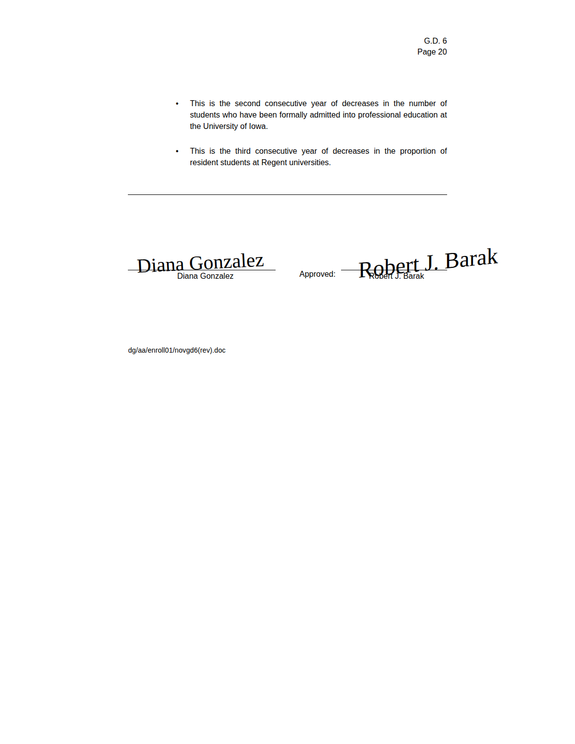G.D. 6
Page 20
This is the second consecutive year of decreases in the number of students who have been formally admitted into professional education at the University of Iowa.
This is the third consecutive year of decreases in the proportion of resident students at Regent universities.
Diana Gonzalez
Diana Gonzalez
Approved:
Robert J. Barak
Robert J. Barak
dg/aa/enroll01/novgd6(rev).doc